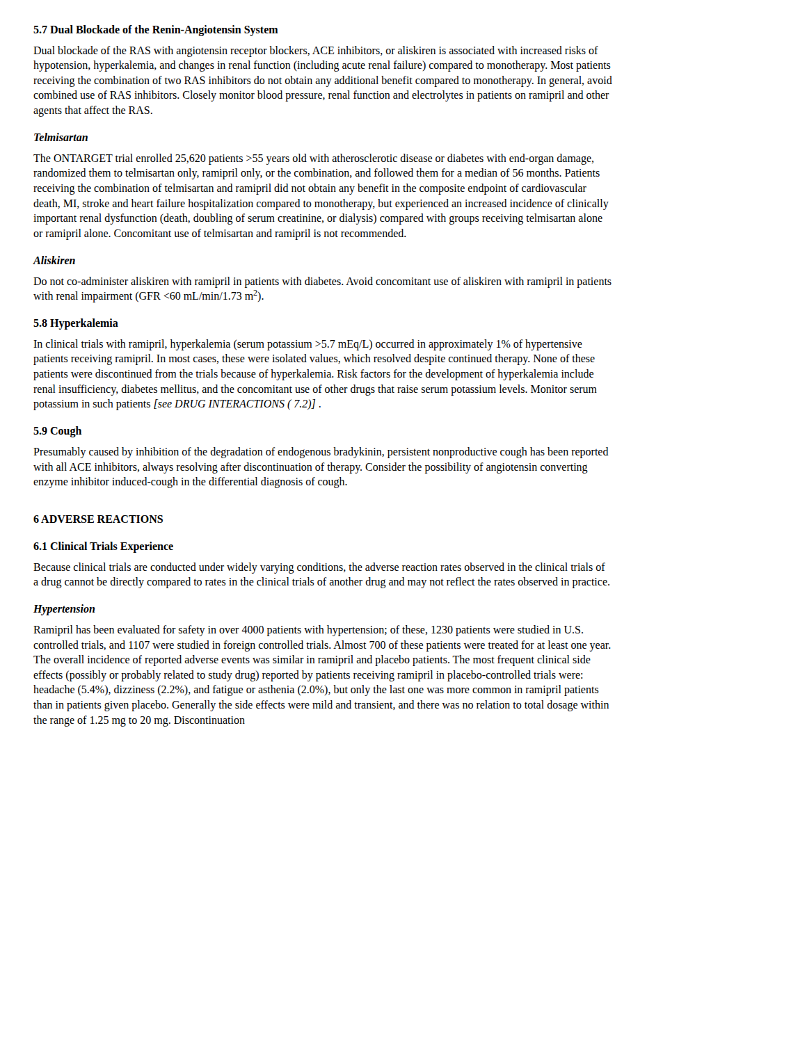5.7 Dual Blockade of the Renin-Angiotensin System
Dual blockade of the RAS with angiotensin receptor blockers, ACE inhibitors, or aliskiren is associated with increased risks of hypotension, hyperkalemia, and changes in renal function (including acute renal failure) compared to monotherapy. Most patients receiving the combination of two RAS inhibitors do not obtain any additional benefit compared to monotherapy. In general, avoid combined use of RAS inhibitors. Closely monitor blood pressure, renal function and electrolytes in patients on ramipril and other agents that affect the RAS.
Telmisartan
The ONTARGET trial enrolled 25,620 patients >55 years old with atherosclerotic disease or diabetes with end-organ damage, randomized them to telmisartan only, ramipril only, or the combination, and followed them for a median of 56 months. Patients receiving the combination of telmisartan and ramipril did not obtain any benefit in the composite endpoint of cardiovascular death, MI, stroke and heart failure hospitalization compared to monotherapy, but experienced an increased incidence of clinically important renal dysfunction (death, doubling of serum creatinine, or dialysis) compared with groups receiving telmisartan alone or ramipril alone. Concomitant use of telmisartan and ramipril is not recommended.
Aliskiren
Do not co-administer aliskiren with ramipril in patients with diabetes. Avoid concomitant use of aliskiren with ramipril in patients with renal impairment (GFR <60 mL/min/1.73 m2).
5.8 Hyperkalemia
In clinical trials with ramipril, hyperkalemia (serum potassium >5.7 mEq/L) occurred in approximately 1% of hypertensive patients receiving ramipril. In most cases, these were isolated values, which resolved despite continued therapy. None of these patients were discontinued from the trials because of hyperkalemia. Risk factors for the development of hyperkalemia include renal insufficiency, diabetes mellitus, and the concomitant use of other drugs that raise serum potassium levels. Monitor serum potassium in such patients [see DRUG INTERACTIONS ( 7.2)] .
5.9 Cough
Presumably caused by inhibition of the degradation of endogenous bradykinin, persistent nonproductive cough has been reported with all ACE inhibitors, always resolving after discontinuation of therapy. Consider the possibility of angiotensin converting enzyme inhibitor induced-cough in the differential diagnosis of cough.
6 ADVERSE REACTIONS
6.1 Clinical Trials Experience
Because clinical trials are conducted under widely varying conditions, the adverse reaction rates observed in the clinical trials of a drug cannot be directly compared to rates in the clinical trials of another drug and may not reflect the rates observed in practice.
Hypertension
Ramipril has been evaluated for safety in over 4000 patients with hypertension; of these, 1230 patients were studied in U.S. controlled trials, and 1107 were studied in foreign controlled trials. Almost 700 of these patients were treated for at least one year. The overall incidence of reported adverse events was similar in ramipril and placebo patients. The most frequent clinical side effects (possibly or probably related to study drug) reported by patients receiving ramipril in placebo-controlled trials were: headache (5.4%), dizziness (2.2%), and fatigue or asthenia (2.0%), but only the last one was more common in ramipril patients than in patients given placebo. Generally the side effects were mild and transient, and there was no relation to total dosage within the range of 1.25 mg to 20 mg. Discontinuation